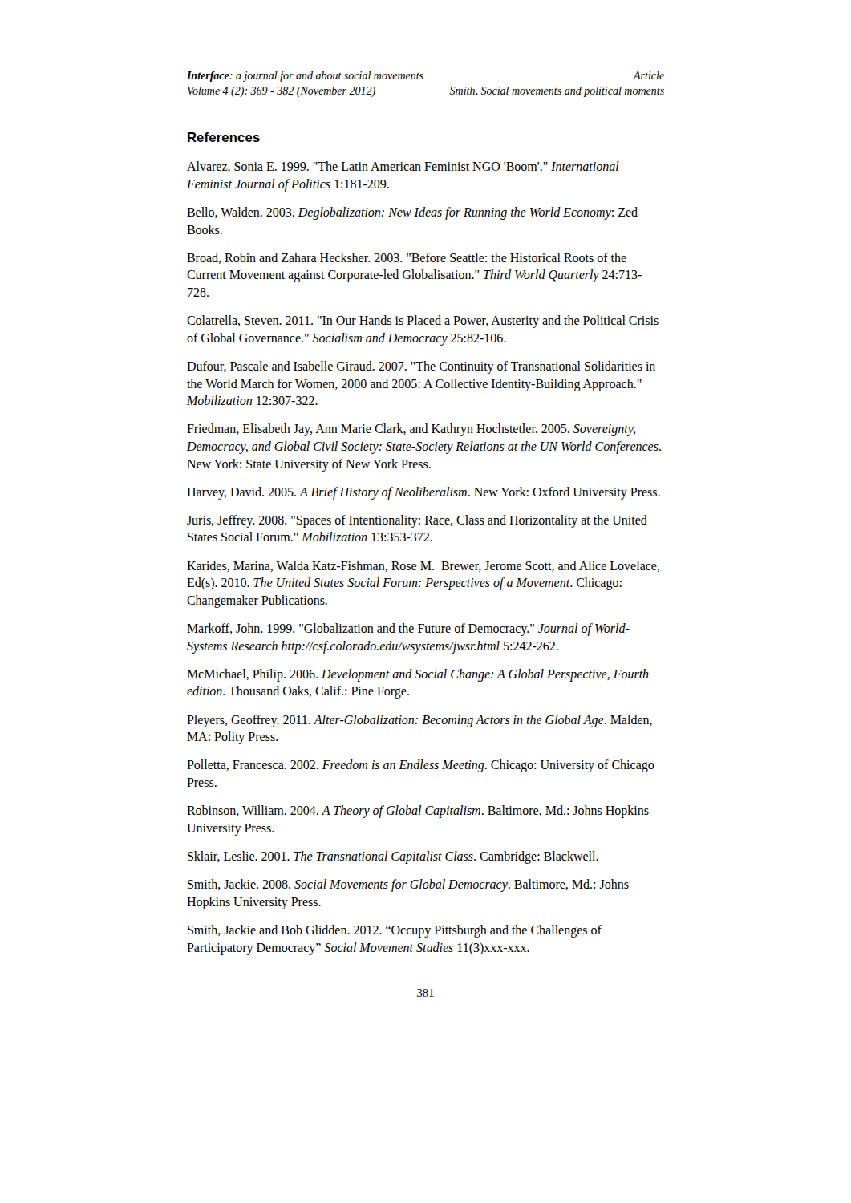Interface: a journal for and about social movements Article
Volume 4 (2): 369 - 382 (November 2012) Smith, Social movements and political moments
References
Alvarez, Sonia E. 1999. "The Latin American Feminist NGO 'Boom'." International Feminist Journal of Politics 1:181-209.
Bello, Walden. 2003. Deglobalization: New Ideas for Running the World Economy: Zed Books.
Broad, Robin and Zahara Hecksher. 2003. "Before Seattle: the Historical Roots of the Current Movement against Corporate-led Globalisation." Third World Quarterly 24:713-728.
Colatrella, Steven. 2011. "In Our Hands is Placed a Power, Austerity and the Political Crisis of Global Governance." Socialism and Democracy 25:82-106.
Dufour, Pascale and Isabelle Giraud. 2007. "The Continuity of Transnational Solidarities in the World March for Women, 2000 and 2005: A Collective Identity-Building Approach." Mobilization 12:307-322.
Friedman, Elisabeth Jay, Ann Marie Clark, and Kathryn Hochstetler. 2005. Sovereignty, Democracy, and Global Civil Society: State-Society Relations at the UN World Conferences. New York: State University of New York Press.
Harvey, David. 2005. A Brief History of Neoliberalism. New York: Oxford University Press.
Juris, Jeffrey. 2008. "Spaces of Intentionality: Race, Class and Horizontality at the United States Social Forum." Mobilization 13:353-372.
Karides, Marina, Walda Katz-Fishman, Rose M. Brewer, Jerome Scott, and Alice Lovelace, Ed(s). 2010. The United States Social Forum: Perspectives of a Movement. Chicago: Changemaker Publications.
Markoff, John. 1999. "Globalization and the Future of Democracy." Journal of World-Systems Research http://csf.colorado.edu/wsystems/jwsr.html 5:242-262.
McMichael, Philip. 2006. Development and Social Change: A Global Perspective, Fourth edition. Thousand Oaks, Calif.: Pine Forge.
Pleyers, Geoffrey. 2011. Alter-Globalization: Becoming Actors in the Global Age. Malden, MA: Polity Press.
Polletta, Francesca. 2002. Freedom is an Endless Meeting. Chicago: University of Chicago Press.
Robinson, William. 2004. A Theory of Global Capitalism. Baltimore, Md.: Johns Hopkins University Press.
Sklair, Leslie. 2001. The Transnational Capitalist Class. Cambridge: Blackwell.
Smith, Jackie. 2008. Social Movements for Global Democracy. Baltimore, Md.: Johns Hopkins University Press.
Smith, Jackie and Bob Glidden. 2012. “Occupy Pittsburgh and the Challenges of Participatory Democracy” Social Movement Studies 11(3)xxx-xxx.
381